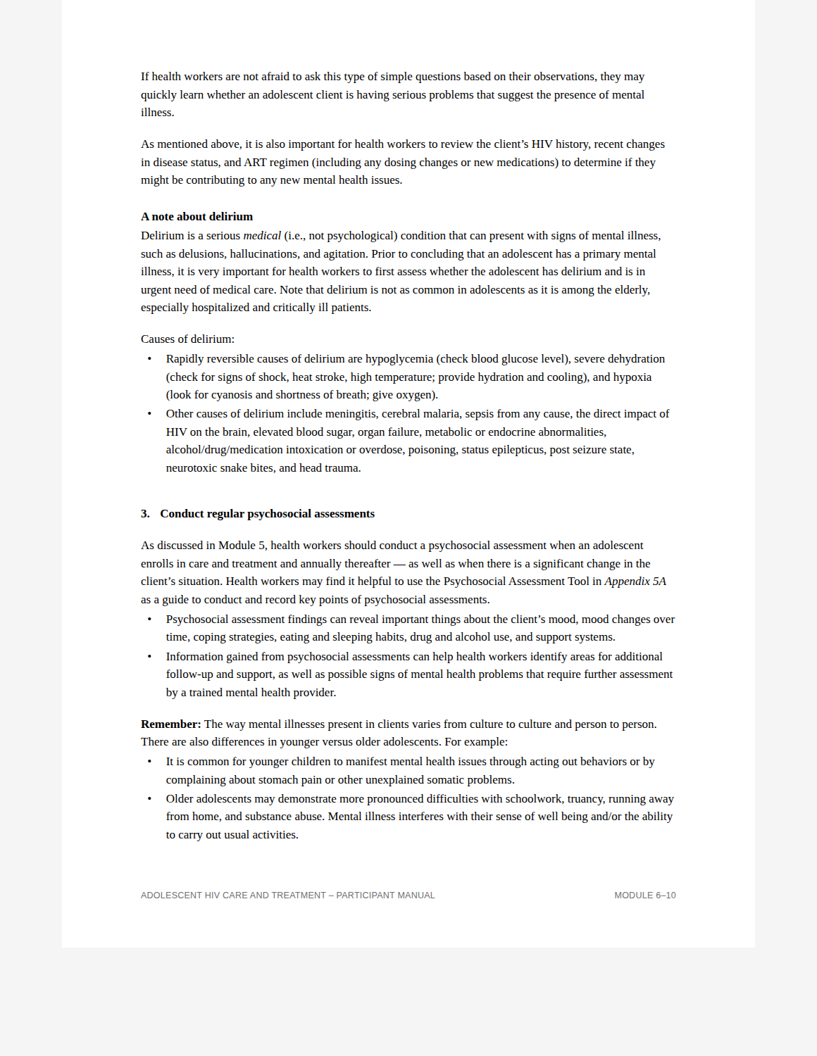If health workers are not afraid to ask this type of simple questions based on their observations, they may quickly learn whether an adolescent client is having serious problems that suggest the presence of mental illness.
As mentioned above, it is also important for health workers to review the client’s HIV history, recent changes in disease status, and ART regimen (including any dosing changes or new medications) to determine if they might be contributing to any new mental health issues.
A note about delirium
Delirium is a serious medical (i.e., not psychological) condition that can present with signs of mental illness, such as delusions, hallucinations, and agitation. Prior to concluding that an adolescent has a primary mental illness, it is very important for health workers to first assess whether the adolescent has delirium and is in urgent need of medical care. Note that delirium is not as common in adolescents as it is among the elderly, especially hospitalized and critically ill patients.
Causes of delirium:
Rapidly reversible causes of delirium are hypoglycemia (check blood glucose level), severe dehydration (check for signs of shock, heat stroke, high temperature; provide hydration and cooling), and hypoxia (look for cyanosis and shortness of breath; give oxygen).
Other causes of delirium include meningitis, cerebral malaria, sepsis from any cause, the direct impact of HIV on the brain, elevated blood sugar, organ failure, metabolic or endocrine abnormalities, alcohol/drug/medication intoxication or overdose, poisoning, status epilepticus, post seizure state, neurotoxic snake bites, and head trauma.
3. Conduct regular psychosocial assessments
As discussed in Module 5, health workers should conduct a psychosocial assessment when an adolescent enrolls in care and treatment and annually thereafter — as well as when there is a significant change in the client’s situation. Health workers may find it helpful to use the Psychosocial Assessment Tool in Appendix 5A as a guide to conduct and record key points of psychosocial assessments.
Psychosocial assessment findings can reveal important things about the client’s mood, mood changes over time, coping strategies, eating and sleeping habits, drug and alcohol use, and support systems.
Information gained from psychosocial assessments can help health workers identify areas for additional follow-up and support, as well as possible signs of mental health problems that require further assessment by a trained mental health provider.
Remember: The way mental illnesses present in clients varies from culture to culture and person to person. There are also differences in younger versus older adolescents. For example:
It is common for younger children to manifest mental health issues through acting out behaviors or by complaining about stomach pain or other unexplained somatic problems.
Older adolescents may demonstrate more pronounced difficulties with schoolwork, truancy, running away from home, and substance abuse. Mental illness interferes with their sense of well being and/or the ability to carry out usual activities.
Adolescent HIV Care and Treatment – Participant Manual Module 6–10